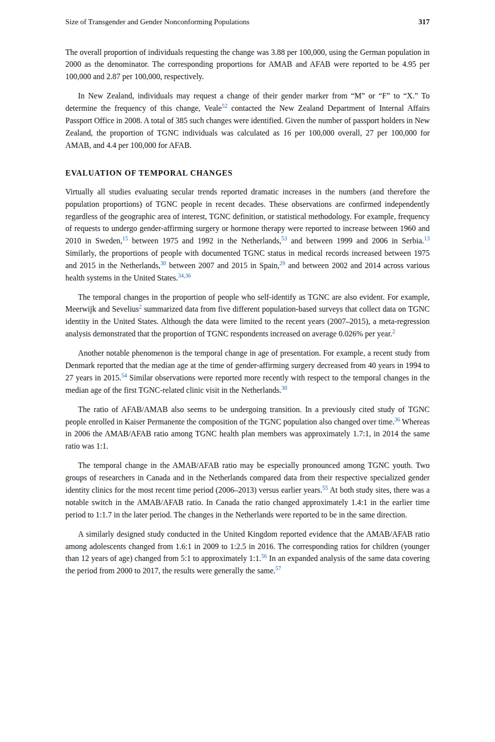Size of Transgender and Gender Nonconforming Populations 317
The overall proportion of individuals requesting the change was 3.88 per 100,000, using the German population in 2000 as the denominator. The corresponding proportions for AMAB and AFAB were reported to be 4.95 per 100,000 and 2.87 per 100,000, respectively.
In New Zealand, individuals may request a change of their gender marker from “M” or “F” to “X.” To determine the frequency of this change, Veale52 contacted the New Zealand Department of Internal Affairs Passport Office in 2008. A total of 385 such changes were identified. Given the number of passport holders in New Zealand, the proportion of TGNC individuals was calculated as 16 per 100,000 overall, 27 per 100,000 for AMAB, and 4.4 per 100,000 for AFAB.
Evaluation of Temporal Changes
Virtually all studies evaluating secular trends reported dramatic increases in the numbers (and therefore the population proportions) of TGNC people in recent decades. These observations are confirmed independently regardless of the geographic area of interest, TGNC definition, or statistical methodology. For example, frequency of requests to undergo gender-affirming surgery or hormone therapy were reported to increase between 1960 and 2010 in Sweden,15 between 1975 and 1992 in the Netherlands,53 and between 1999 and 2006 in Serbia.13 Similarly, the proportions of people with documented TGNC status in medical records increased between 1975 and 2015 in the Netherlands,30 between 2007 and 2015 in Spain,29 and between 2002 and 2014 across various health systems in the United States.34,36
The temporal changes in the proportion of people who self-identify as TGNC are also evident. For example, Meerwijk and Sevelius2 summarized data from five different population-based surveys that collect data on TGNC identity in the United States. Although the data were limited to the recent years (2007–2015), a meta-regression analysis demonstrated that the proportion of TGNC respondents increased on average 0.026% per year.2
Another notable phenomenon is the temporal change in age of presentation. For example, a recent study from Denmark reported that the median age at the time of gender-affirming surgery decreased from 40 years in 1994 to 27 years in 2015.54 Similar observations were reported more recently with respect to the temporal changes in the median age of the first TGNC-related clinic visit in the Netherlands.30
The ratio of AFAB/AMAB also seems to be undergoing transition. In a previously cited study of TGNC people enrolled in Kaiser Permanente the composition of the TGNC population also changed over time.36 Whereas in 2006 the AMAB/AFAB ratio among TGNC health plan members was approximately 1.7:1, in 2014 the same ratio was 1:1.
The temporal change in the AMAB/AFAB ratio may be especially pronounced among TGNC youth. Two groups of researchers in Canada and in the Netherlands compared data from their respective specialized gender identity clinics for the most recent time period (2006–2013) versus earlier years.55 At both study sites, there was a notable switch in the AMAB/AFAB ratio. In Canada the ratio changed approximately 1.4:1 in the earlier time period to 1:1.7 in the later period. The changes in the Netherlands were reported to be in the same direction.
A similarly designed study conducted in the United Kingdom reported evidence that the AMAB/AFAB ratio among adolescents changed from 1.6:1 in 2009 to 1:2.5 in 2016. The corresponding ratios for children (younger than 12 years of age) changed from 5:1 to approximately 1:1.56 In an expanded analysis of the same data covering the period from 2000 to 2017, the results were generally the same.57